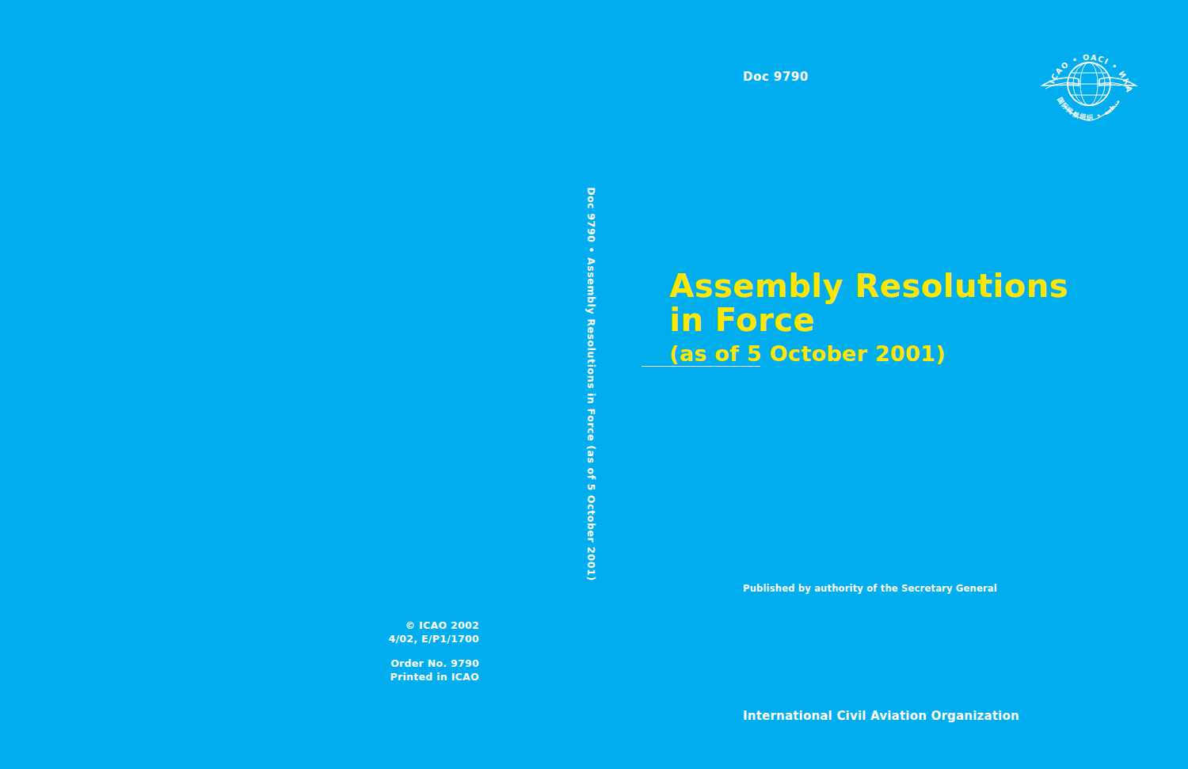Doc 9790
ICAO • OACI • ИКАО 国际民航组织 • منظمة
© ICAO 2002
4/02, E/P1/1700
Order No. 9790
Printed in ICAO
Doc 9790 • Assembly Resolutions in Force (as of 5 October 2001)
Assembly Resolutions
in Force (as of 5 October 2001)
Published by authority of the Secretary General
International Civil Aviation Organization